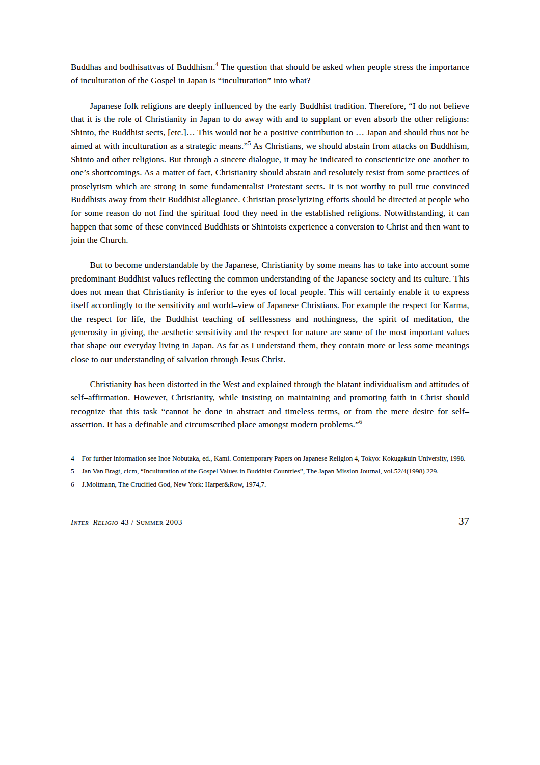Buddhas and bodhisattvas of Buddhism.4 The question that should be asked when people stress the importance of inculturation of the Gospel in Japan is “inculturation” into what?
Japanese folk religions are deeply influenced by the early Buddhist tradition. Therefore, “I do not believe that it is the role of Christianity in Japan to do away with and to supplant or even absorb the other religions: Shinto, the Buddhist sects, [etc.]… This would not be a positive contribution to … Japan and should thus not be aimed at with inculturation as a strategic means.”5 As Christians, we should abstain from attacks on Buddhism, Shinto and other religions. But through a sincere dialogue, it may be indicated to conscienticize one another to one’s shortcomings. As a matter of fact, Christianity should abstain and resolutely resist from some practices of proselytism which are strong in some fundamentalist Protestant sects. It is not worthy to pull true convinced Buddhists away from their Buddhist allegiance. Christian proselytizing efforts should be directed at people who for some reason do not find the spiritual food they need in the established religions. Notwithstanding, it can happen that some of these convinced Buddhists or Shintoists experience a conversion to Christ and then want to join the Church.
But to become understandable by the Japanese, Christianity by some means has to take into account some predominant Buddhist values reflecting the common understanding of the Japanese society and its culture. This does not mean that Christianity is inferior to the eyes of local people. This will certainly enable it to express itself accordingly to the sensitivity and world–view of Japanese Christians. For example the respect for Karma, the respect for life, the Buddhist teaching of selflessness and nothingness, the spirit of meditation, the generosity in giving, the aesthetic sensitivity and the respect for nature are some of the most important values that shape our everyday living in Japan. As far as I understand them, they contain more or less some meanings close to our understanding of salvation through Jesus Christ.
Christianity has been distorted in the West and explained through the blatant individualism and attitudes of self–affirmation. However, Christianity, while insisting on maintaining and promoting faith in Christ should recognize that this task “cannot be done in abstract and timeless terms, or from the mere desire for self–assertion. It has a definable and circumscribed place amongst modern problems.”6
4 For further information see Inoe Nobutaka, ed., Kami. Contemporary Papers on Japanese Religion 4, Tokyo: Kokugakuin University, 1998.
5 Jan Van Bragt, cicm, “Inculturation of the Gospel Values in Buddhist Countries”, The Japan Mission Journal, vol.52/4(1998) 229.
6 J.Moltmann, The Crucified God, New York: Harper&Row, 1974,7.
Inter–Religio 43 / Summer 2003
37